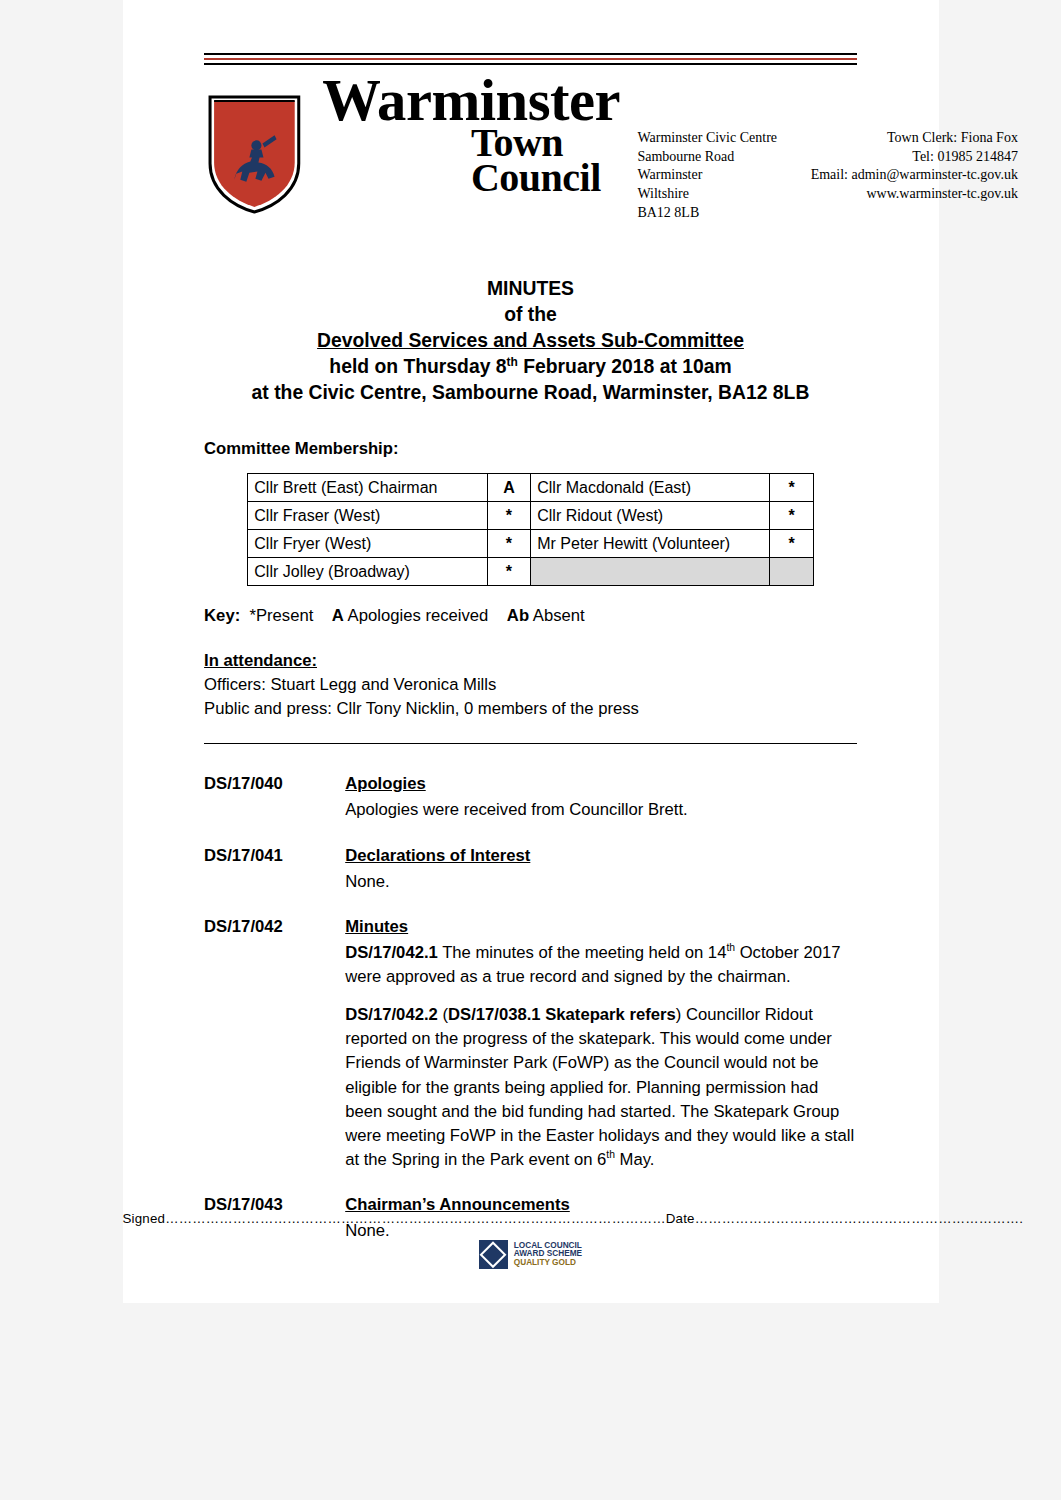Warminster Town Council
Warminster Civic Centre
Sambourne Road
Warminster
Wiltshire
BA12 8LB
Town Clerk: Fiona Fox
Tel: 01985 214847
Email: admin@warminster-tc.gov.uk
www.warminster-tc.gov.uk
MINUTES
of the
Devolved Services and Assets Sub-Committee
held on Thursday 8th February 2018 at 10am
at the Civic Centre, Sambourne Road, Warminster, BA12 8LB
Committee Membership:
| Cllr Brett (East) Chairman | A | Cllr Macdonald (East) | * |
| Cllr Fraser (West) | * | Cllr Ridout (West) | * |
| Cllr Fryer (West) | * | Mr Peter Hewitt (Volunteer) | * |
| Cllr Jolley (Broadway) | * | | |
Key: *Present A Apologies received Ab Absent
In attendance:
Officers: Stuart Legg and Veronica Mills
Public and press: Cllr Tony Nicklin, 0 members of the press
DS/17/040
Apologies
Apologies were received from Councillor Brett.
DS/17/041
Declarations of Interest
None.
DS/17/042
Minutes
DS/17/042.1 The minutes of the meeting held on 14th October 2017 were approved as a true record and signed by the chairman.
DS/17/042.2 (DS/17/038.1 Skatepark refers) Councillor Ridout reported on the progress of the skatepark. This would come under Friends of Warminster Park (FoWP) as the Council would not be eligible for the grants being applied for. Planning permission had been sought and the bid funding had started. The Skatepark Group were meeting FoWP in the Easter holidays and they would like a stall at the Spring in the Park event on 6th May.
DS/17/043
Chairman’s Announcements
None.
Signed…………………………………………………………………………………………………Date……………………………………………………………….
Local Council
Award Scheme Quality Gold